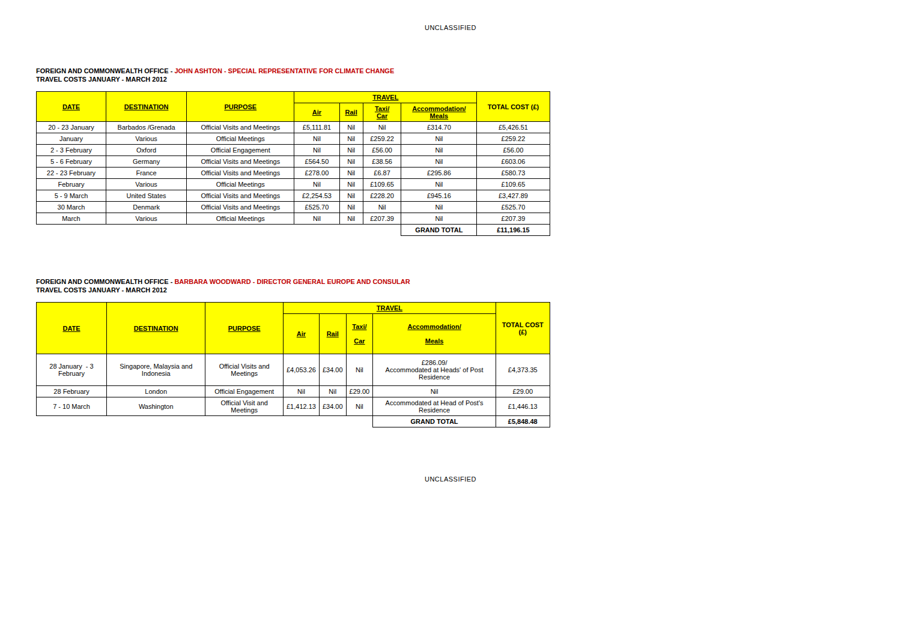UNCLASSIFIED
FOREIGN AND COMMONWEALTH OFFICE - JOHN ASHTON - SPECIAL REPRESENTATIVE FOR CLIMATE CHANGE
TRAVEL COSTS JANUARY - MARCH 2012
| DATE | DESTINATION | PURPOSE | TRAVEL | TOTAL COST (£) |
| --- | --- | --- | --- | --- |
| Air | Rail | Taxi/ Car | Accommodation/ Meals |
| 20 - 23 January | Barbados /Grenada | Official Visits and Meetings | £5,111.81 | Nil | Nil | £314.70 | £5,426.51 |
| January | Various | Official Meetings | Nil | Nil | £259.22 | Nil | £259.22 |
| 2 - 3 February | Oxford | Official Engagement | Nil | Nil | £56.00 | Nil | £56.00 |
| 5 - 6 February | Germany | Official Visits and Meetings | £564.50 | Nil | £38.56 | Nil | £603.06 |
| 22 - 23 February | France | Official Visits and Meetings | £278.00 | Nil | £6.87 | £295.86 | £580.73 |
| February | Various | Official Meetings | Nil | Nil | £109.65 | Nil | £109.65 |
| 5 - 9 March | United States | Official Visits and Meetings | £2,254.53 | Nil | £228.20 | £945.16 | £3,427.89 |
| 30 March | Denmark | Official Visits and Meetings | £525.70 | Nil | Nil | Nil | £525.70 |
| March | Various | Official Meetings | Nil | Nil | £207.39 | Nil | £207.39 |
| | | | | | | GRAND TOTAL | £11,196.15 |
FOREIGN AND COMMONWEALTH OFFICE - BARBARA WOODWARD - DIRECTOR GENERAL EUROPE AND CONSULAR
TRAVEL COSTS JANUARY - MARCH 2012
| DATE | DESTINATION | PURPOSE | TRAVEL | TOTAL COST (£) |
| --- | --- | --- | --- | --- |
| Air | Rail | Taxi/ Car | Accommodation/ Meals |
| 28 January - 3 February | Singapore, Malaysia and Indonesia | Official Visits and Meetings | £4,053.26 | £34.00 | Nil | £286.09/ Accommodated at Heads' of Post Residence | £4,373.35 |
| 28 February | London | Official Engagement | Nil | Nil | £29.00 | Nil | £29.00 |
| 7 - 10 March | Washington | Official Visit and Meetings | £1,412.13 | £34.00 | Nil | Accommodated at Head of Post's Residence | £1,446.13 |
| | | | | | | GRAND TOTAL | £5,848.48 |
UNCLASSIFIED